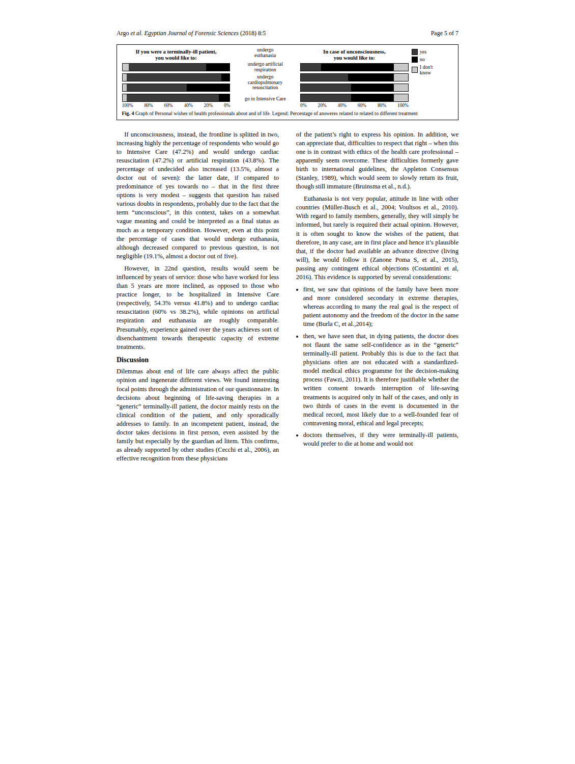Argo et al. Egyptian Journal of Forensic Sciences (2018) 8:5
Page 5 of 7
If you were a terminally-ill patient,
you would like to:
100% 80% 60% 40% 20% 0%
undergo
euthanasia
undergo artificial
respiration
undergo
cardiopulmonary
resuscitation
go in Intensive Care
In case of unconsciousness,
you would like to:
0% 20% 40% 60% 80% 100%
yes
no
I don't
know
Fig. 4 Graph of Personal wishes of health professionals about and of life. Legend: Percentage of answeres related to related to different treatment
If unconsciousness, instead, the frontline is splitted in two, increasing highly the percentage of respondents who would go to Intensive Care (47.2%) and would undergo cardiac resuscitation (47.2%) or artificial respiration (43.8%). The percentage of undecided also increased (13.5%, almost a doctor out of seven): the latter date, if compared to predominance of yes towards no – that in the first three options is very modest – suggests that question has raised various doubts in respondents, probably due to the fact that the term “unconscious”, in this context, takes on a somewhat vague meaning and could be interpreted as a final status as much as a temporary condition. However, even at this point the percentage of cases that would undergo euthanasia, although decreased compared to previous question, is not negligible (19.1%, almost a doctor out of five).
However, in 22nd question, results would seem be influenced by years of service: those who have worked for less than 5 years are more inclined, as opposed to those who practice longer, to be hospitalized in Intensive Care (respectively, 54.3% versus 41.8%) and to undergo cardiac resuscitation (60% vs 38.2%), while opinions on artificial respiration and euthanasia are roughly comparable. Presumably, experience gained over the years achieves sort of disenchantment towards therapeutic capacity of extreme treatments.
Discussion
Dilemmas about end of life care always affect the public opinion and ingenerate different views. We found interesting focal points through the administration of our questionnaire. In decisions about beginning of life-saving therapies in a “generic” terminally-ill patient, the doctor mainly rests on the clinical condition of the patient, and only sporadically addresses to family. In an incompetent patient, instead, the doctor takes decisions in first person, even assisted by the family but especially by the guardian ad litem. This confirms, as already supported by other studies (Cecchi et al., 2006), an effective recognition from these physicians
of the patient’s right to express his opinion. In addition, we can appreciate that, difficulties to respect that right – when this one is in contrast with ethics of the health care professional – apparently seem overcome. These difficulties formerly gave birth to international guidelines, the Appleton Consensus (Stanley, 1989), which would seem to slowly return its fruit, though still immature (Bruinsma et al., n.d.).
Euthanasia is not very popular, attitude in line with other countries (Müller-Busch et al., 2004; Voultsos et al., 2010). With regard to family members, generally, they will simply be informed, but rarely is required their actual opinion. However, it is often sought to know the wishes of the patient, that therefore, in any case, are in first place and hence it’s plausible that, if the doctor had available an advance directive (living will), he would follow it (Zanone Poma S, et al., 2015), passing any contingent ethical objections (Costantini et al, 2016). This evidence is supported by several considerations:
first, we saw that opinions of the family have been more and more considered secondary in extreme therapies, whereas according to many the real goal is the respect of patient autonomy and the freedom of the doctor in the same time (Burla C, et al.,2014);
then, we have seen that, in dying patients, the doctor does not flaunt the same self-confidence as in the “generic” terminally-ill patient. Probably this is due to the fact that physicians often are not educated with a standardized-model medical ethics programme for the decision-making process (Fawzi, 2011). It is therefore justifiable whether the written consent towards interruption of life-saving treatments is acquired only in half of the cases, and only in two thirds of cases in the event is documented in the medical record, most likely due to a well-founded fear of contravening moral, ethical and legal precepts;
doctors themselves, if they were terminally-ill patients, would prefer to die at home and would not